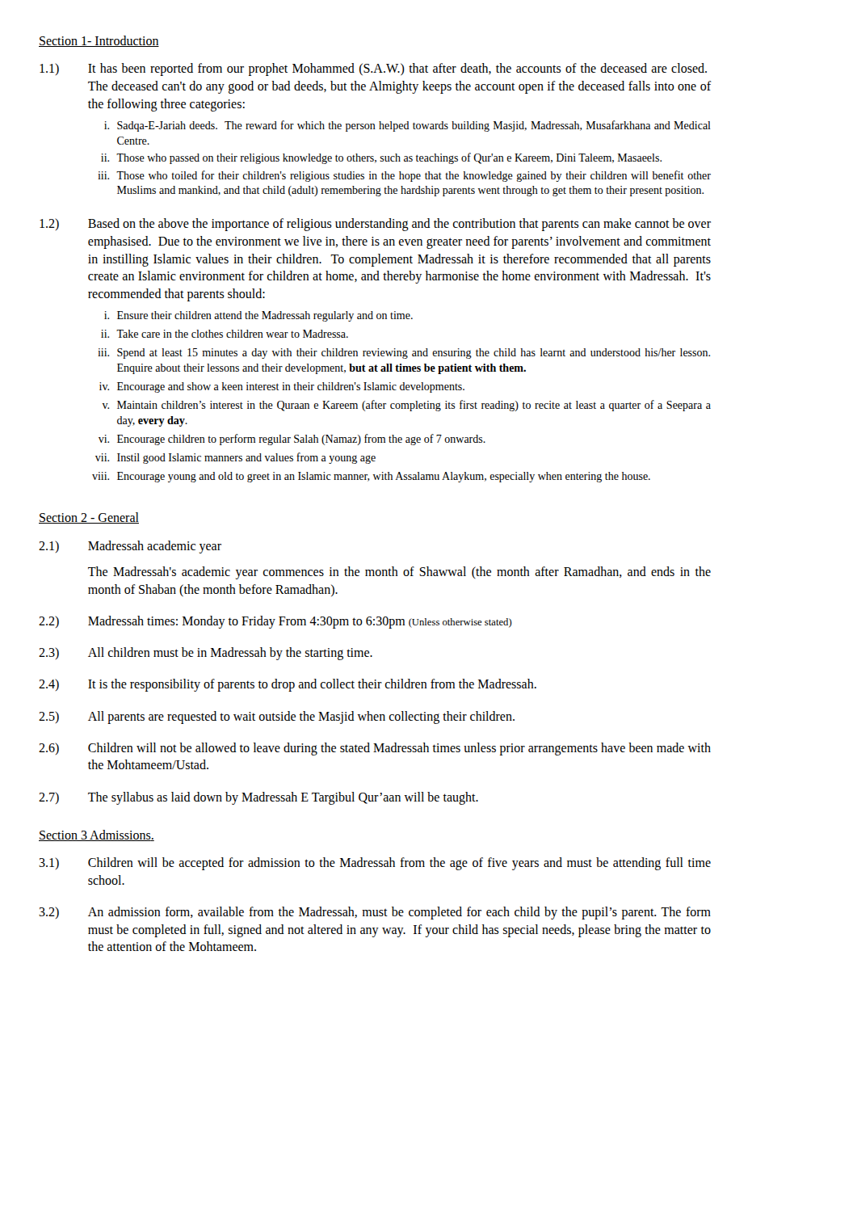Section 1- Introduction
1.1)
It has been reported from our prophet Mohammed (S.A.W.) that after death, the accounts of the deceased are closed. The deceased can't do any good or bad deeds, but the Almighty keeps the account open if the deceased falls into one of the following three categories:
Sadqa-E-Jariah deeds. The reward for which the person helped towards building Masjid, Madressah, Musafarkhana and Medical Centre.
Those who passed on their religious knowledge to others, such as teachings of Qur'an e Kareem, Dini Taleem, Masaeels.
Those who toiled for their children's religious studies in the hope that the knowledge gained by their children will benefit other Muslims and mankind, and that child (adult) remembering the hardship parents went through to get them to their present position.
1.2)
Based on the above the importance of religious understanding and the contribution that parents can make cannot be over emphasised. Due to the environment we live in, there is an even greater need for parents’ involvement and commitment in instilling Islamic values in their children. To complement Madressah it is therefore recommended that all parents create an Islamic environment for children at home, and thereby harmonise the home environment with Madressah. It's recommended that parents should:
Ensure their children attend the Madressah regularly and on time.
Take care in the clothes children wear to Madressa.
Spend at least 15 minutes a day with their children reviewing and ensuring the child has learnt and understood his/her lesson. Enquire about their lessons and their development, but at all times be patient with them.
Encourage and show a keen interest in their children's Islamic developments.
Maintain children’s interest in the Quraan e Kareem (after completing its first reading) to recite at least a quarter of a Seepara a day, every day.
Encourage children to perform regular Salah (Namaz) from the age of 7 onwards.
Instil good Islamic manners and values from a young age
Encourage young and old to greet in an Islamic manner, with Assalamu Alaykum, especially when entering the house.
Section 2 - General
2.1)
Madressah academic year
The Madressah's academic year commences in the month of Shawwal (the month after Ramadhan, and ends in the month of Shaban (the month before Ramadhan).
2.2)
Madressah times: Monday to Friday From 4:30pm to 6:30pm (Unless otherwise stated)
2.3)
All children must be in Madressah by the starting time.
2.4)
It is the responsibility of parents to drop and collect their children from the Madressah.
2.5)
All parents are requested to wait outside the Masjid when collecting their children.
2.6)
Children will not be allowed to leave during the stated Madressah times unless prior arrangements have been made with the Mohtameem/Ustad.
2.7)
The syllabus as laid down by Madressah E Targibul Qur’aan will be taught.
Section 3 Admissions.
3.1)
Children will be accepted for admission to the Madressah from the age of five years and must be attending full time school.
3.2)
An admission form, available from the Madressah, must be completed for each child by the pupil’s parent. The form must be completed in full, signed and not altered in any way. If your child has special needs, please bring the matter to the attention of the Mohtameem.